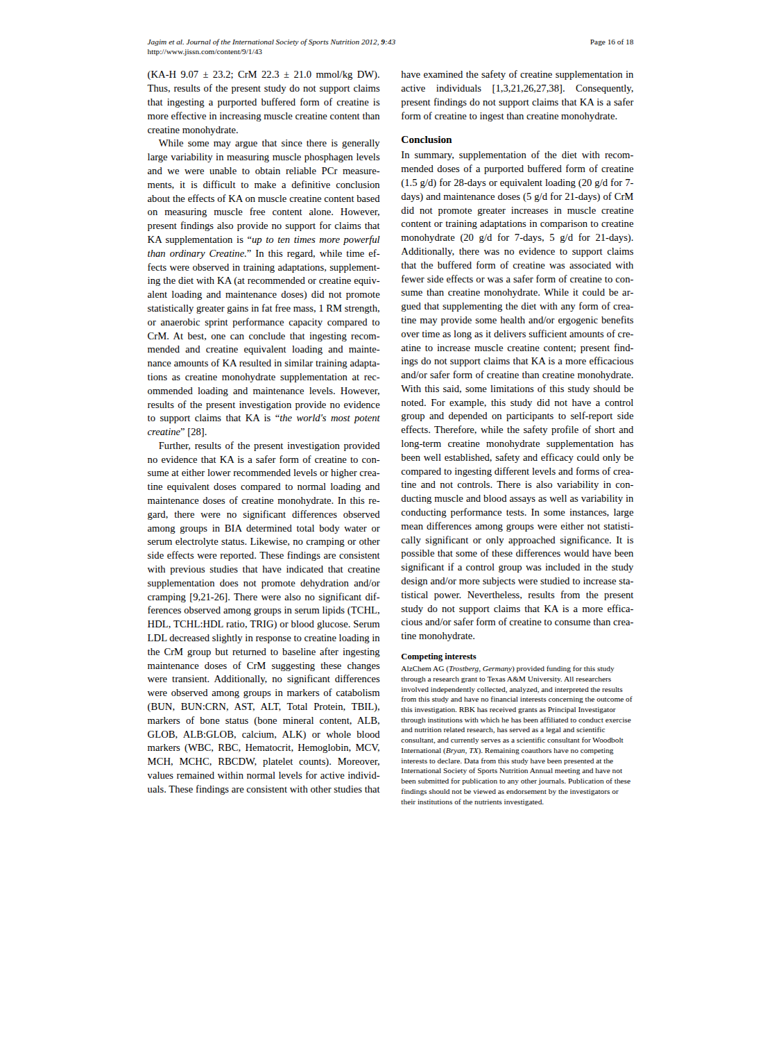Jagim et al. Journal of the International Society of Sports Nutrition 2012, 9:43
http://www.jissn.com/content/9/1/43
Page 16 of 18
(KA-H 9.07 ± 23.2; CrM 22.3 ± 21.0 mmol/kg DW). Thus, results of the present study do not support claims that ingesting a purported buffered form of creatine is more effective in increasing muscle creatine content than creatine monohydrate.
While some may argue that since there is generally large variability in measuring muscle phosphagen levels and we were unable to obtain reliable PCr measurements, it is difficult to make a definitive conclusion about the effects of KA on muscle creatine content based on measuring muscle free content alone. However, present findings also provide no support for claims that KA supplementation is “up to ten times more powerful than ordinary Creatine.” In this regard, while time effects were observed in training adaptations, supplementing the diet with KA (at recommended or creatine equivalent loading and maintenance doses) did not promote statistically greater gains in fat free mass, 1 RM strength, or anaerobic sprint performance capacity compared to CrM. At best, one can conclude that ingesting recommended and creatine equivalent loading and maintenance amounts of KA resulted in similar training adaptations as creatine monohydrate supplementation at recommended loading and maintenance levels. However, results of the present investigation provide no evidence to support claims that KA is “the world's most potent creatine” [28].
Further, results of the present investigation provided no evidence that KA is a safer form of creatine to consume at either lower recommended levels or higher creatine equivalent doses compared to normal loading and maintenance doses of creatine monohydrate. In this regard, there were no significant differences observed among groups in BIA determined total body water or serum electrolyte status. Likewise, no cramping or other side effects were reported. These findings are consistent with previous studies that have indicated that creatine supplementation does not promote dehydration and/or cramping [9,21-26]. There were also no significant differences observed among groups in serum lipids (TCHL, HDL, TCHL:HDL ratio, TRIG) or blood glucose. Serum LDL decreased slightly in response to creatine loading in the CrM group but returned to baseline after ingesting maintenance doses of CrM suggesting these changes were transient. Additionally, no significant differences were observed among groups in markers of catabolism (BUN, BUN:CRN, AST, ALT, Total Protein, TBIL), markers of bone status (bone mineral content, ALB, GLOB, ALB:GLOB, calcium, ALK) or whole blood markers (WBC, RBC, Hematocrit, Hemoglobin, MCV, MCH, MCHC, RBCDW, platelet counts). Moreover, values remained within normal levels for active individuals. These findings are consistent with other studies that have examined the safety of creatine supplementation in active individuals [1,3,21,26,27,38]. Consequently, present findings do not support claims that KA is a safer form of creatine to ingest than creatine monohydrate.
Conclusion
In summary, supplementation of the diet with recommended doses of a purported buffered form of creatine (1.5 g/d) for 28-days or equivalent loading (20 g/d for 7-days) and maintenance doses (5 g/d for 21-days) of CrM did not promote greater increases in muscle creatine content or training adaptations in comparison to creatine monohydrate (20 g/d for 7-days, 5 g/d for 21-days). Additionally, there was no evidence to support claims that the buffered form of creatine was associated with fewer side effects or was a safer form of creatine to consume than creatine monohydrate. While it could be argued that supplementing the diet with any form of creatine may provide some health and/or ergogenic benefits over time as long as it delivers sufficient amounts of creatine to increase muscle creatine content; present findings do not support claims that KA is a more efficacious and/or safer form of creatine than creatine monohydrate. With this said, some limitations of this study should be noted. For example, this study did not have a control group and depended on participants to self-report side effects. Therefore, while the safety profile of short and long-term creatine monohydrate supplementation has been well established, safety and efficacy could only be compared to ingesting different levels and forms of creatine and not controls. There is also variability in conducting muscle and blood assays as well as variability in conducting performance tests. In some instances, large mean differences among groups were either not statistically significant or only approached significance. It is possible that some of these differences would have been significant if a control group was included in the study design and/or more subjects were studied to increase statistical power. Nevertheless, results from the present study do not support claims that KA is a more efficacious and/or safer form of creatine to consume than creatine monohydrate.
Competing interests
AlzChem AG (Trostberg, Germany) provided funding for this study through a research grant to Texas A&M University. All researchers involved independently collected, analyzed, and interpreted the results from this study and have no financial interests concerning the outcome of this investigation. RBK has received grants as Principal Investigator through institutions with which he has been affiliated to conduct exercise and nutrition related research, has served as a legal and scientific consultant, and currently serves as a scientific consultant for Woodbolt International (Bryan, TX). Remaining coauthors have no competing interests to declare. Data from this study have been presented at the International Society of Sports Nutrition Annual meeting and have not been submitted for publication to any other journals. Publication of these findings should not be viewed as endorsement by the investigators or their institutions of the nutrients investigated.